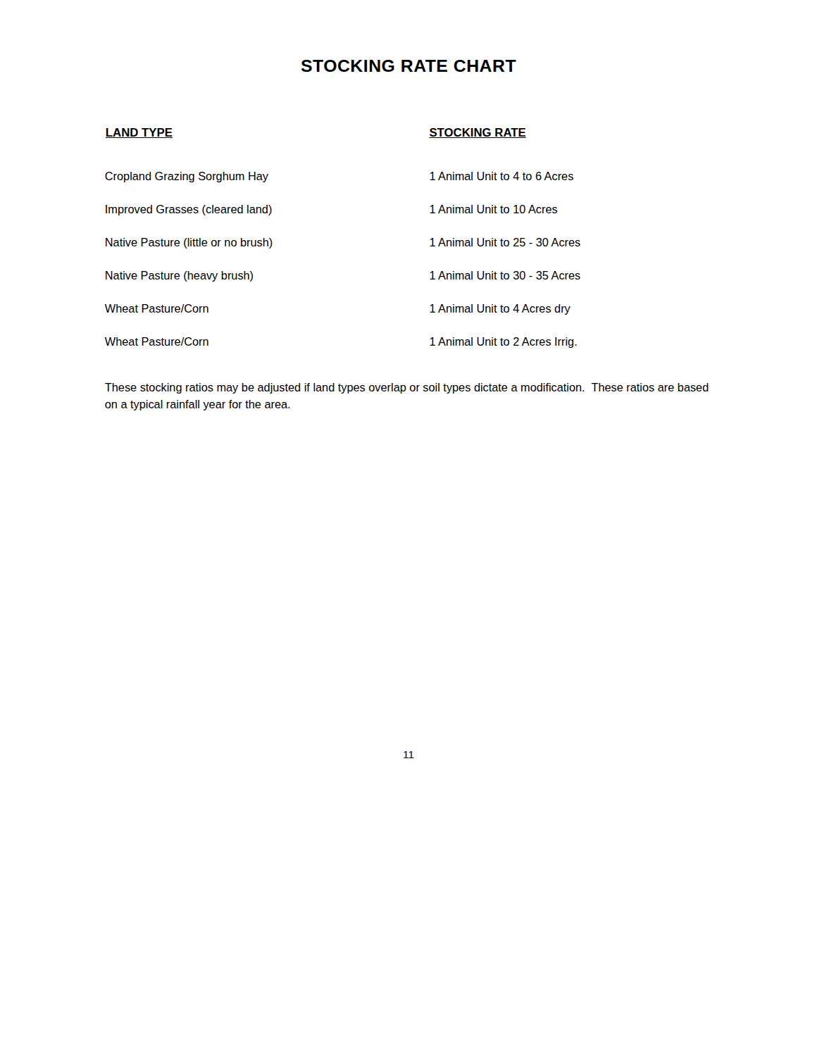STOCKING RATE CHART
| LAND TYPE | STOCKING RATE |
| --- | --- |
| Cropland Grazing Sorghum Hay | 1 Animal Unit to 4 to 6 Acres |
| Improved Grasses (cleared land) | 1 Animal Unit to 10 Acres |
| Native Pasture (little or no brush) | 1 Animal Unit to 25 - 30 Acres |
| Native Pasture (heavy brush) | 1 Animal Unit to 30 - 35 Acres |
| Wheat Pasture/Corn | 1 Animal Unit to 4 Acres dry |
| Wheat Pasture/Corn | 1 Animal Unit to 2 Acres Irrig. |
These stocking ratios may be adjusted if land types overlap or soil types dictate a modification. These ratios are based on a typical rainfall year for the area.
11